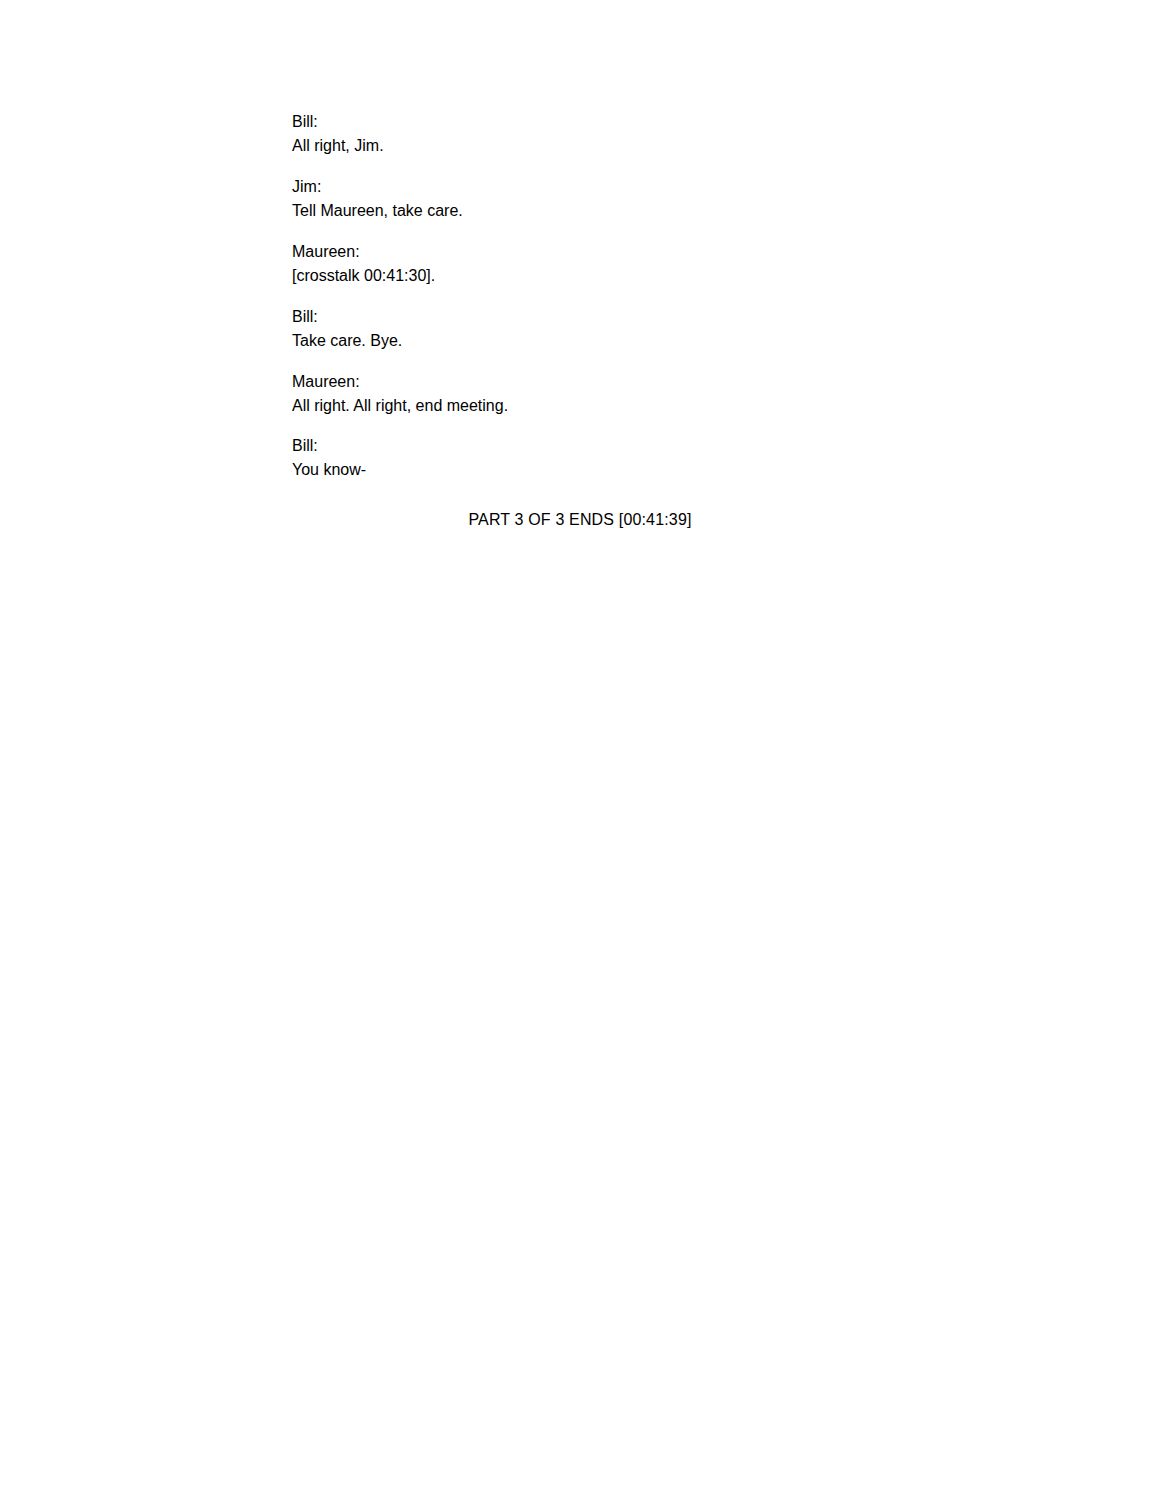Bill:
All right, Jim.
Jim:
Tell Maureen, take care.
Maureen:
[crosstalk 00:41:30].
Bill:
Take care. Bye.
Maureen:
All right. All right, end meeting.
Bill:
You know-
PART 3 OF 3 ENDS [00:41:39]